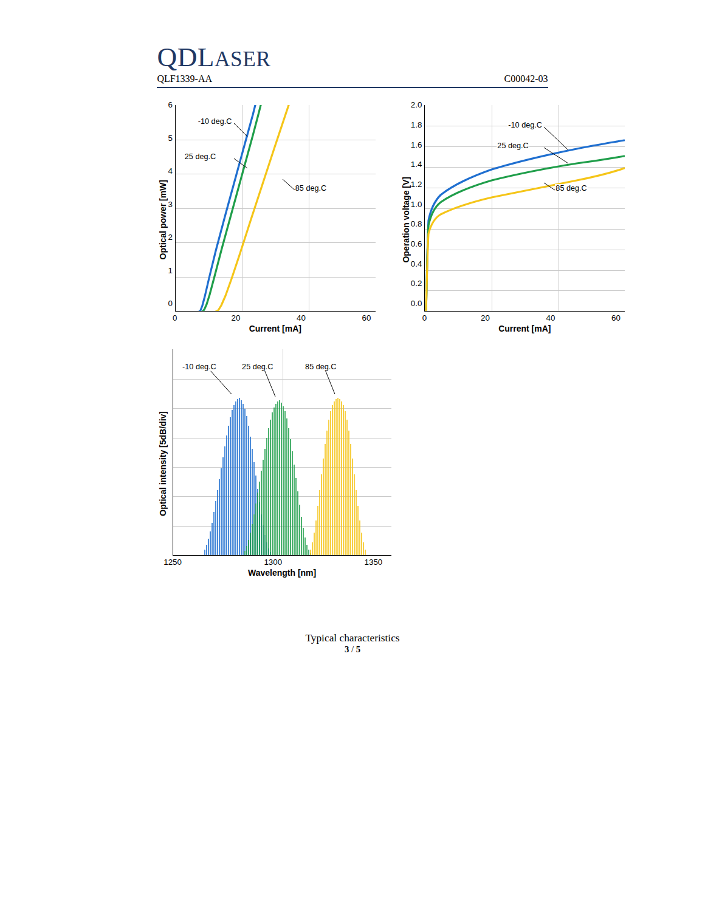QDLASER
QLF1339-AA C00042-03
Optical power [mW]
6543210
-10 deg.C
25 deg.C
85 deg.C
0204060
Current [mA]
Operation voltage [V]
2.01.81.61.41.21.00.80.60.40.20.0
-10 deg.C
25 deg.C
85 deg.C
0204060
Current [mA]
Optical intensity [5dB/div]
-10 deg.C
25 deg.C
85 deg.C
125013001350
Wavelength [nm]
Typical characteristics
3 / 5